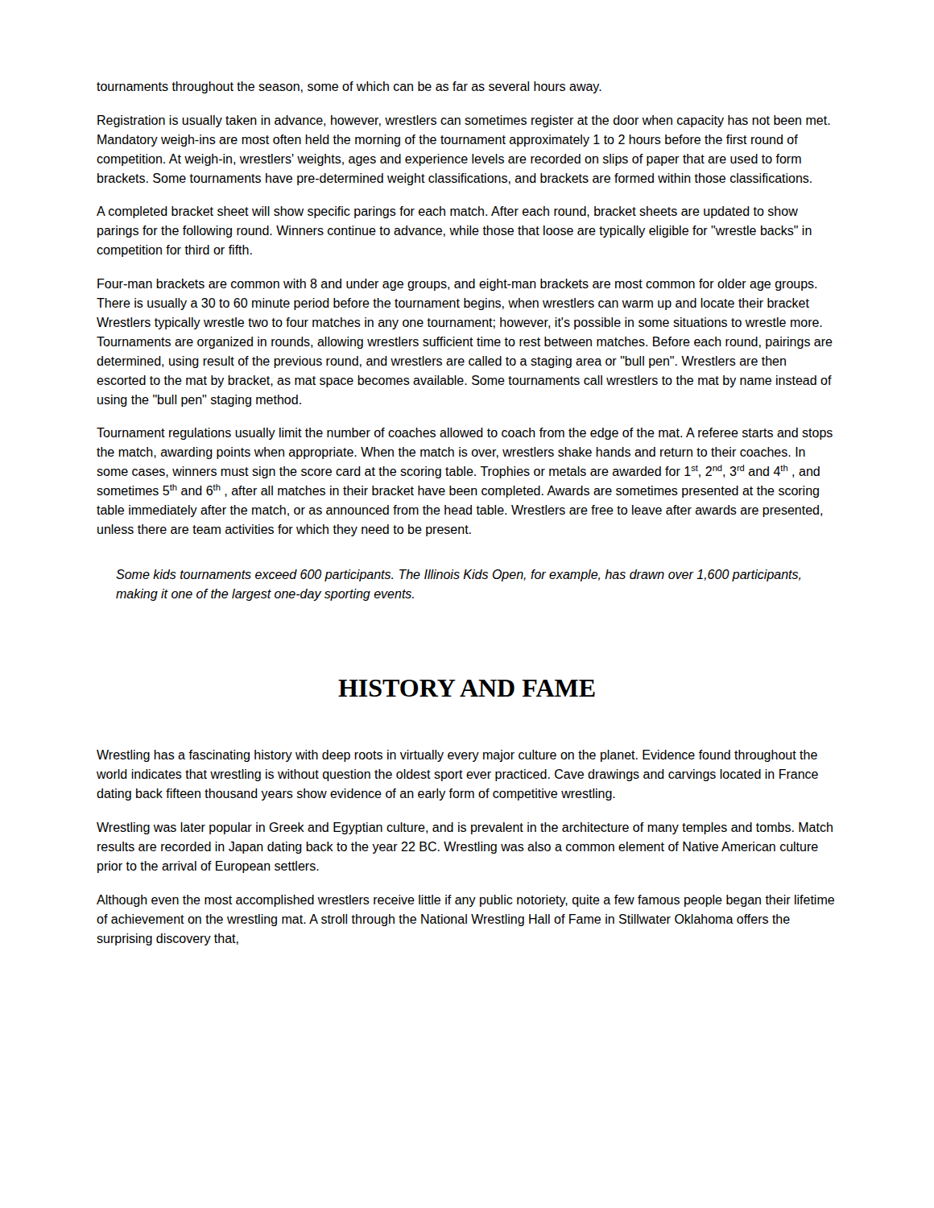tournaments throughout the season, some of which can be as far as several hours away.
Registration is usually taken in advance, however, wrestlers can sometimes register at the door when capacity has not been met. Mandatory weigh-ins are most often held the morning of the tournament approximately 1 to 2 hours before the first round of competition. At weigh-in, wrestlers' weights, ages and experience levels are recorded on slips of paper that are used to form brackets. Some tournaments have pre-determined weight classifications, and brackets are formed within those classifications.
A completed bracket sheet will show specific parings for each match. After each round, bracket sheets are updated to show parings for the following round. Winners continue to advance, while those that loose are typically eligible for "wrestle backs" in competition for third or fifth.
Four-man brackets are common with 8 and under age groups, and eight-man brackets are most common for older age groups. There is usually a 30 to 60 minute period before the tournament begins, when wrestlers can warm up and locate their bracket Wrestlers typically wrestle two to four matches in any one tournament; however, it's possible in some situations to wrestle more. Tournaments are organized in rounds, allowing wrestlers sufficient time to rest between matches. Before each round, pairings are determined, using result of the previous round, and wrestlers are called to a staging area or "bull pen". Wrestlers are then escorted to the mat by bracket, as mat space becomes available. Some tournaments call wrestlers to the mat by name instead of using the "bull pen" staging method.
Tournament regulations usually limit the number of coaches allowed to coach from the edge of the mat. A referee starts and stops the match, awarding points when appropriate. When the match is over, wrestlers shake hands and return to their coaches. In some cases, winners must sign the score card at the scoring table. Trophies or metals are awarded for 1st, 2nd, 3rd and 4th , and sometimes 5th and 6th , after all matches in their bracket have been completed. Awards are sometimes presented at the scoring table immediately after the match, or as announced from the head table. Wrestlers are free to leave after awards are presented, unless there are team activities for which they need to be present.
Some kids tournaments exceed 600 participants. The Illinois Kids Open, for example, has drawn over 1,600 participants, making it one of the largest one-day sporting events.
HISTORY AND FAME
Wrestling has a fascinating history with deep roots in virtually every major culture on the planet. Evidence found throughout the world indicates that wrestling is without question the oldest sport ever practiced. Cave drawings and carvings located in France dating back fifteen thousand years show evidence of an early form of competitive wrestling.
Wrestling was later popular in Greek and Egyptian culture, and is prevalent in the architecture of many temples and tombs. Match results are recorded in Japan dating back to the year 22 BC. Wrestling was also a common element of Native American culture prior to the arrival of European settlers.
Although even the most accomplished wrestlers receive little if any public notoriety, quite a few famous people began their lifetime of achievement on the wrestling mat. A stroll through the National Wrestling Hall of Fame in Stillwater Oklahoma offers the surprising discovery that,